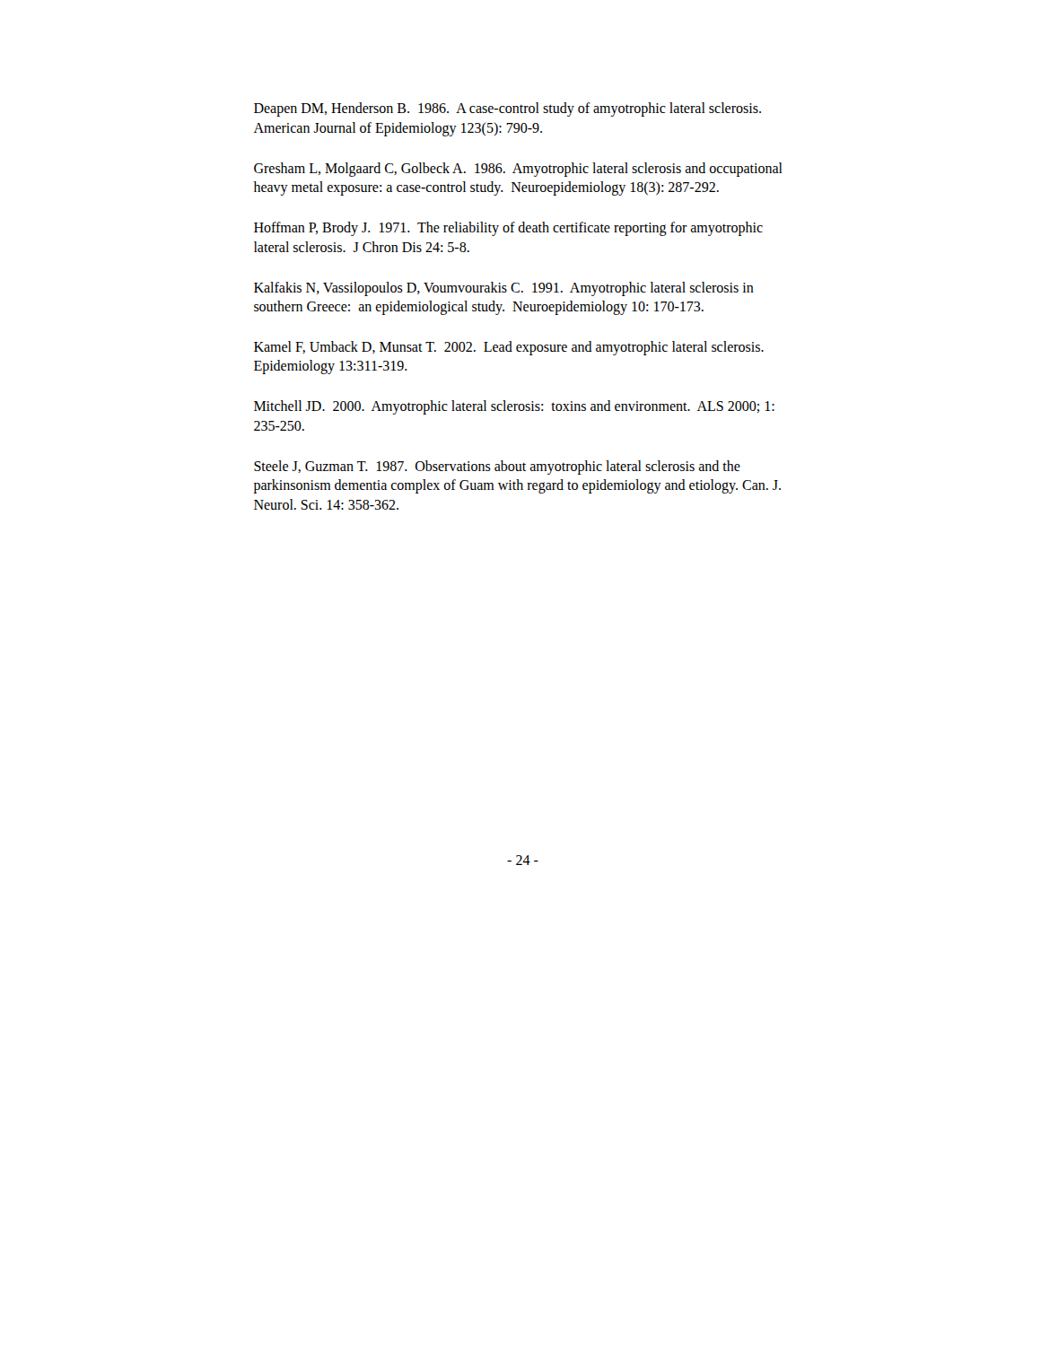Deapen DM, Henderson B. 1986. A case-control study of amyotrophic lateral sclerosis. American Journal of Epidemiology 123(5): 790-9.
Gresham L, Molgaard C, Golbeck A. 1986. Amyotrophic lateral sclerosis and occupational heavy metal exposure: a case-control study. Neuroepidemiology 18(3): 287-292.
Hoffman P, Brody J. 1971. The reliability of death certificate reporting for amyotrophic lateral sclerosis. J Chron Dis 24: 5-8.
Kalfakis N, Vassilopoulos D, Voumvourakis C. 1991. Amyotrophic lateral sclerosis in southern Greece: an epidemiological study. Neuroepidemiology 10: 170-173.
Kamel F, Umback D, Munsat T. 2002. Lead exposure and amyotrophic lateral sclerosis. Epidemiology 13:311-319.
Mitchell JD. 2000. Amyotrophic lateral sclerosis: toxins and environment. ALS 2000; 1: 235-250.
Steele J, Guzman T. 1987. Observations about amyotrophic lateral sclerosis and the parkinsonism dementia complex of Guam with regard to epidemiology and etiology. Can. J. Neurol. Sci. 14: 358-362.
- 24 -